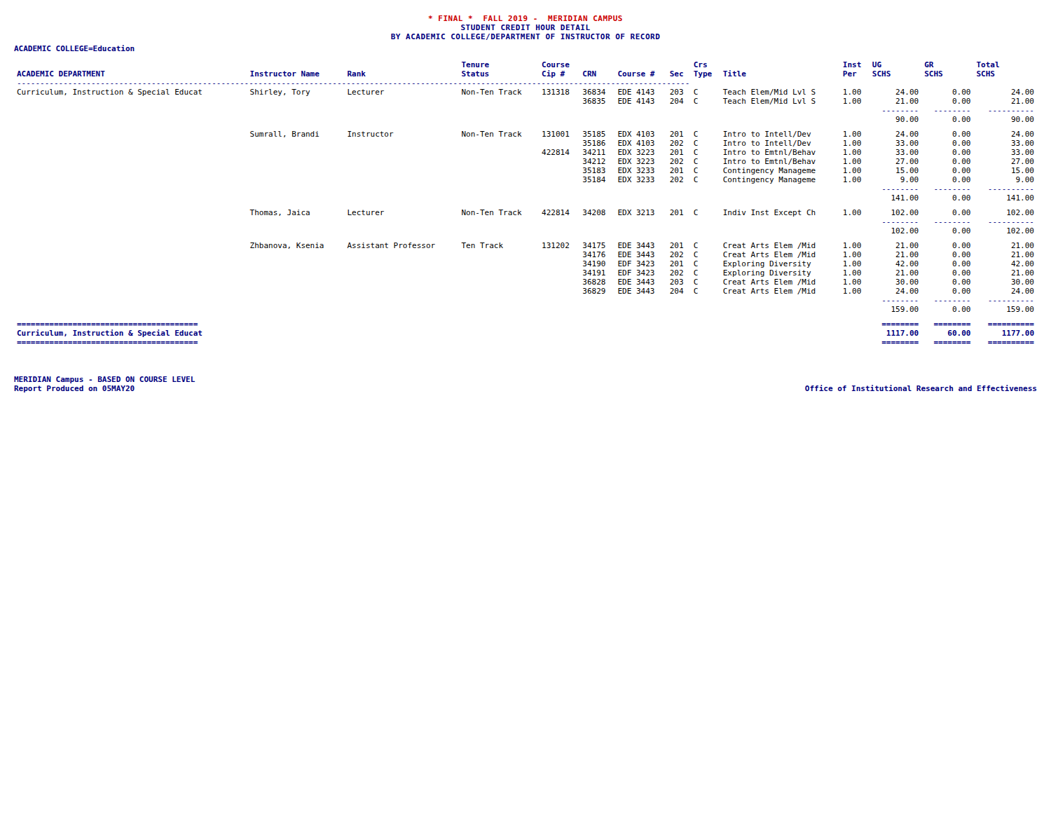* FINAL * FALL 2019 - MERIDIAN CAMPUS
STUDENT CREDIT HOUR DETAIL
BY ACADEMIC COLLEGE/DEPARTMENT OF INSTRUCTOR OF RECORD
ACADEMIC COLLEGE=Education
| | | | Tenure | Course | | | | Crs | | Inst | UG | GR | Total |
| --- | --- | --- | --- | --- | --- | --- | --- | --- | --- | --- | --- | --- | --- |
| ACADEMIC DEPARTMENT | Instructor Name | Rank | Status | Cip # | CRN | Course # | Sec | Type | Title | Per | SCHS | SCHS | SCHS |
| ------------------------------------------------------------------------------------------------------------------------------------------------- |
| Curriculum, Instruction & Special Educat | Shirley, Tory | Lecturer | Non-Ten Track | 131318 | 36834 | EDE 4143 | 203 | C | Teach Elem/Mid Lvl S | 1.00 | 24.00 | 0.00 | 24.00 |
| | | | | | 36835 | EDE 4143 | 204 | C | Teach Elem/Mid Lvl S | 1.00 | 21.00 | 0.00 | 21.00 |
| | -------- | -------- | ---------- |
| | 90.00 | 0.00 | 90.00 |
| | Sumrall, Brandi | Instructor | Non-Ten Track | 131001 | 35185 | EDX 4103 | 201 | C | Intro to Intell/Dev | 1.00 | 24.00 | 0.00 | 24.00 |
| | | | | | 35186 | EDX 4103 | 202 | C | Intro to Intell/Dev | 1.00 | 33.00 | 0.00 | 33.00 |
| | | | | 422814 | 34211 | EDX 3223 | 201 | C | Intro to Emtnl/Behav | 1.00 | 33.00 | 0.00 | 33.00 |
| | | | | | 34212 | EDX 3223 | 202 | C | Intro to Emtnl/Behav | 1.00 | 27.00 | 0.00 | 27.00 |
| | | | | | 35183 | EDX 3233 | 201 | C | Contingency Manageme | 1.00 | 15.00 | 0.00 | 15.00 |
| | | | | | 35184 | EDX 3233 | 202 | C | Contingency Manageme | 1.00 | 9.00 | 0.00 | 9.00 |
| | -------- | -------- | ---------- |
| | 141.00 | 0.00 | 141.00 |
| | Thomas, Jaica | Lecturer | Non-Ten Track | 422814 | 34208 | EDX 3213 | 201 | C | Indiv Inst Except Ch | 1.00 | 102.00 | 0.00 | 102.00 |
| | -------- | -------- | ---------- |
| | 102.00 | 0.00 | 102.00 |
| | Zhbanova, Ksenia | Assistant Professor | Ten Track | 131202 | 34175 | EDE 3443 | 201 | C | Creat Arts Elem /Mid | 1.00 | 21.00 | 0.00 | 21.00 |
| | | | | | 34176 | EDE 3443 | 202 | C | Creat Arts Elem /Mid | 1.00 | 21.00 | 0.00 | 21.00 |
| | | | | | 34190 | EDF 3423 | 201 | C | Exploring Diversity | 1.00 | 42.00 | 0.00 | 42.00 |
| | | | | | 34191 | EDF 3423 | 202 | C | Exploring Diversity | 1.00 | 21.00 | 0.00 | 21.00 |
| | | | | | 36828 | EDE 3443 | 203 | C | Creat Arts Elem /Mid | 1.00 | 30.00 | 0.00 | 30.00 |
| | | | | | 36829 | EDE 3443 | 204 | C | Creat Arts Elem /Mid | 1.00 | 24.00 | 0.00 | 24.00 |
| | -------- | -------- | ---------- |
| | 159.00 | 0.00 | 159.00 |
| ======================================= | ======== | ======== | ========== |
| Curriculum, Instruction & Special Educat | 1117.00 | 60.00 | 1177.00 |
| ======================================= | ======== | ======== | ========== |
MERIDIAN Campus - BASED ON COURSE LEVEL
Report Produced on 05MAY20
Office of Institutional Research and Effectiveness